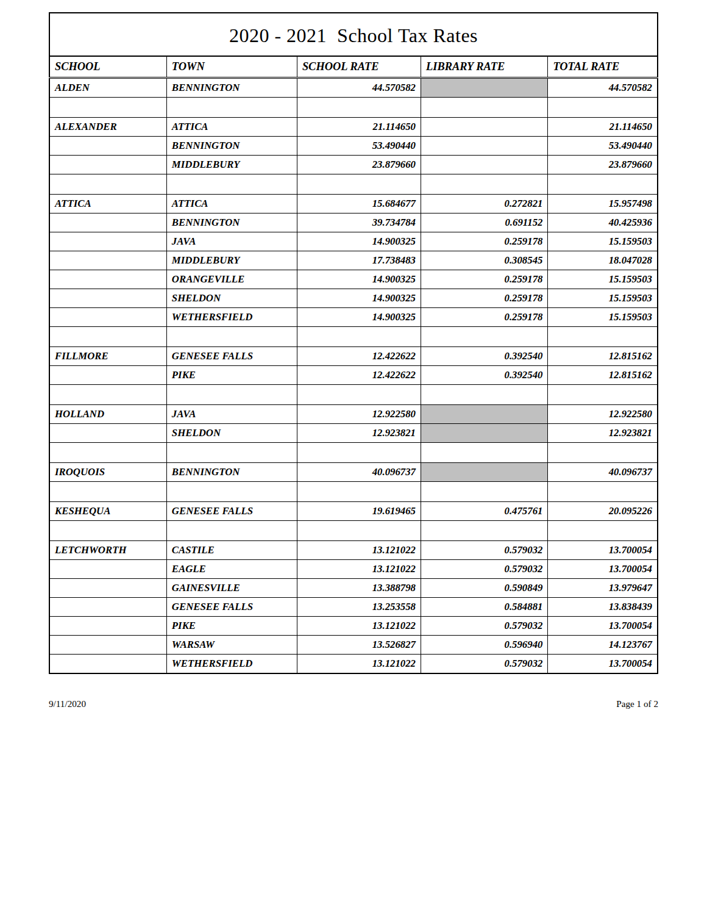2020 - 2021 School Tax Rates
| SCHOOL | TOWN | SCHOOL RATE | LIBRARY RATE | TOTAL RATE |
| --- | --- | --- | --- | --- |
| ALDEN | BENNINGTON | 44.570582 | | 44.570582 |
| ALEXANDER | ATTICA | 21.114650 | | 21.114650 |
| | BENNINGTON | 53.490440 | | 53.490440 |
| | MIDDLEBURY | 23.879660 | | 23.879660 |
| ATTICA | ATTICA | 15.684677 | 0.272821 | 15.957498 |
| | BENNINGTON | 39.734784 | 0.691152 | 40.425936 |
| | JAVA | 14.900325 | 0.259178 | 15.159503 |
| | MIDDLEBURY | 17.738483 | 0.308545 | 18.047028 |
| | ORANGEVILLE | 14.900325 | 0.259178 | 15.159503 |
| | SHELDON | 14.900325 | 0.259178 | 15.159503 |
| | WETHERSFIELD | 14.900325 | 0.259178 | 15.159503 |
| FILLMORE | GENESEE FALLS | 12.422622 | 0.392540 | 12.815162 |
| | PIKE | 12.422622 | 0.392540 | 12.815162 |
| HOLLAND | JAVA | 12.922580 | | 12.922580 |
| | SHELDON | 12.923821 | | 12.923821 |
| IROQUOIS | BENNINGTON | 40.096737 | | 40.096737 |
| KESHEQUA | GENESEE FALLS | 19.619465 | 0.475761 | 20.095226 |
| LETCHWORTH | CASTILE | 13.121022 | 0.579032 | 13.700054 |
| | EAGLE | 13.121022 | 0.579032 | 13.700054 |
| | GAINESVILLE | 13.388798 | 0.590849 | 13.979647 |
| | GENESEE FALLS | 13.253558 | 0.584881 | 13.838439 |
| | PIKE | 13.121022 | 0.579032 | 13.700054 |
| | WARSAW | 13.526827 | 0.596940 | 14.123767 |
| | WETHERSFIELD | 13.121022 | 0.579032 | 13.700054 |
9/11/2020 Page 1 of 2